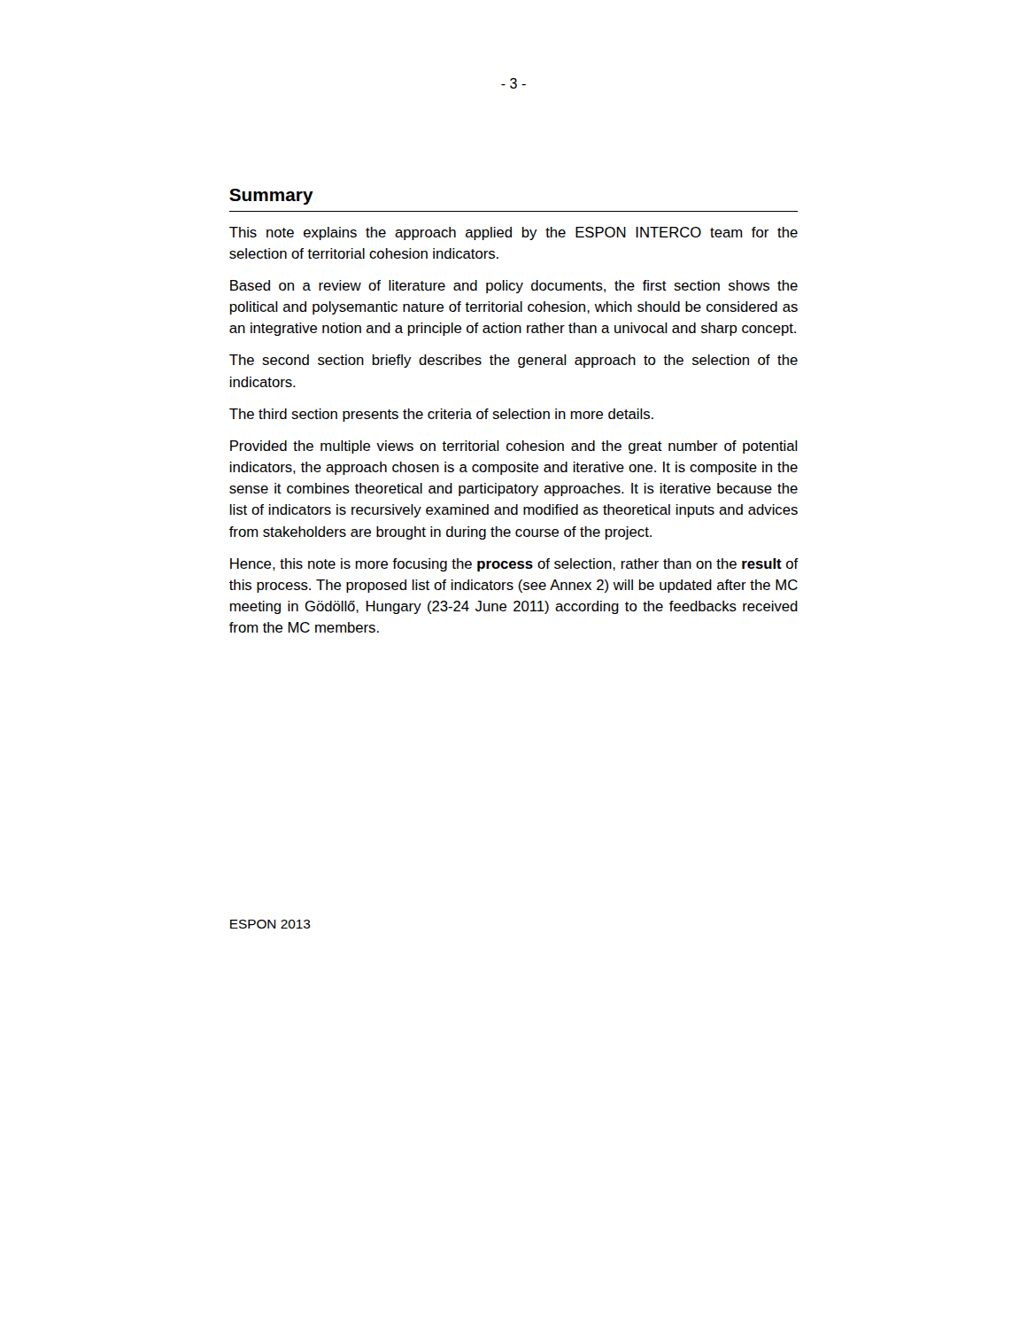- 3 -
Summary
This note explains the approach applied by the ESPON INTERCO team for the selection of territorial cohesion indicators.
Based on a review of literature and policy documents, the first section shows the political and polysemantic nature of territorial cohesion, which should be considered as an integrative notion and a principle of action rather than a univocal and sharp concept.
The second section briefly describes the general approach to the selection of the indicators.
The third section presents the criteria of selection in more details.
Provided the multiple views on territorial cohesion and the great number of potential indicators, the approach chosen is a composite and iterative one. It is composite in the sense it combines theoretical and participatory approaches. It is iterative because the list of indicators is recursively examined and modified as theoretical inputs and advices from stakeholders are brought in during the course of the project.
Hence, this note is more focusing the process of selection, rather than on the result of this process. The proposed list of indicators (see Annex 2) will be updated after the MC meeting in Gödöllő, Hungary (23-24 June 2011) according to the feedbacks received from the MC members.
ESPON 2013